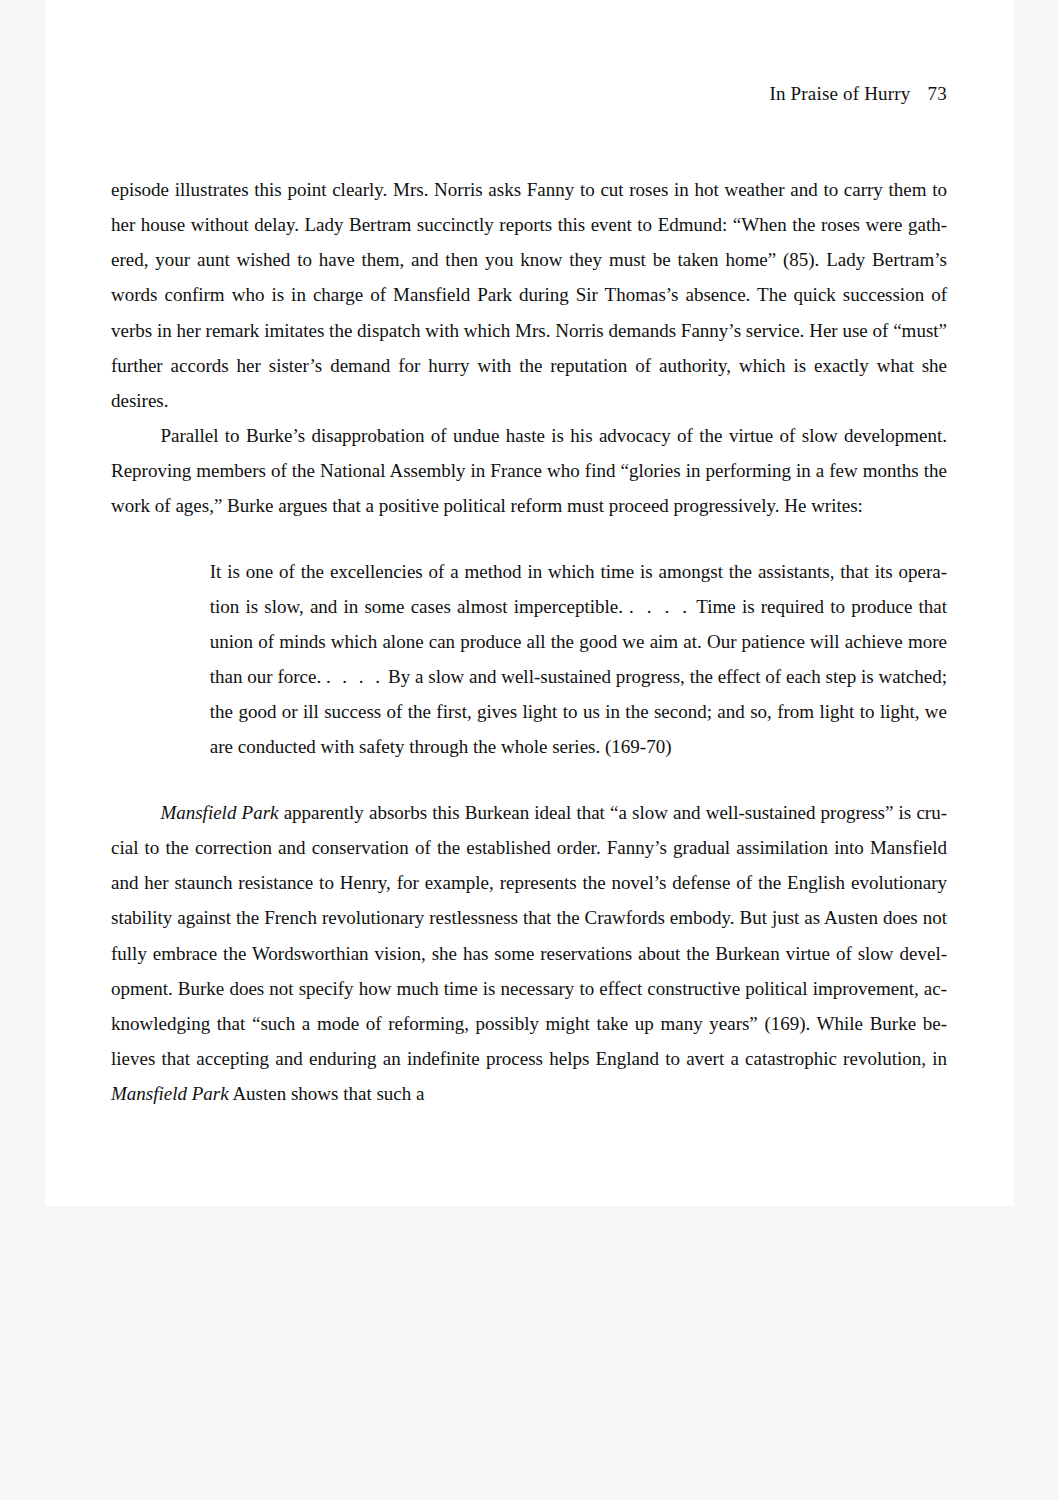In Praise of Hurry73
episode illustrates this point clearly. Mrs. Norris asks Fanny to cut roses in hot weather and to carry them to her house without delay. Lady Bertram succinctly reports this event to Edmund: “When the roses were gathered, your aunt wished to have them, and then you know they must be taken home” (85). Lady Bertram’s words confirm who is in charge of Mansfield Park during Sir Thomas’s absence. The quick succession of verbs in her remark imitates the dispatch with which Mrs. Norris demands Fanny’s service. Her use of “must” further accords her sister’s demand for hurry with the reputation of authority, which is exactly what she desires.
Parallel to Burke’s disapprobation of undue haste is his advocacy of the virtue of slow development. Reproving members of the National Assembly in France who find “glories in performing in a few months the work of ages,” Burke argues that a positive political reform must proceed progressively. He writes:
It is one of the excellencies of a method in which time is amongst the assistants, that its operation is slow, and in some cases almost imperceptible. . . . . Time is required to produce that union of minds which alone can produce all the good we aim at. Our patience will achieve more than our force. . . . . By a slow and well-sustained progress, the effect of each step is watched; the good or ill success of the first, gives light to us in the second; and so, from light to light, we are conducted with safety through the whole series. (169-70)
Mansfield Park apparently absorbs this Burkean ideal that “a slow and well-sustained progress” is crucial to the correction and conservation of the established order. Fanny’s gradual assimilation into Mansfield and her staunch resistance to Henry, for example, represents the novel’s defense of the English evolutionary stability against the French revolutionary restlessness that the Crawfords embody. But just as Austen does not fully embrace the Wordsworthian vision, she has some reservations about the Burkean virtue of slow development. Burke does not specify how much time is necessary to effect constructive political improvement, acknowledging that “such a mode of reforming, possibly might take up many years” (169). While Burke believes that accepting and enduring an indefinite process helps England to avert a catastrophic revolution, in Mansfield Park Austen shows that such a